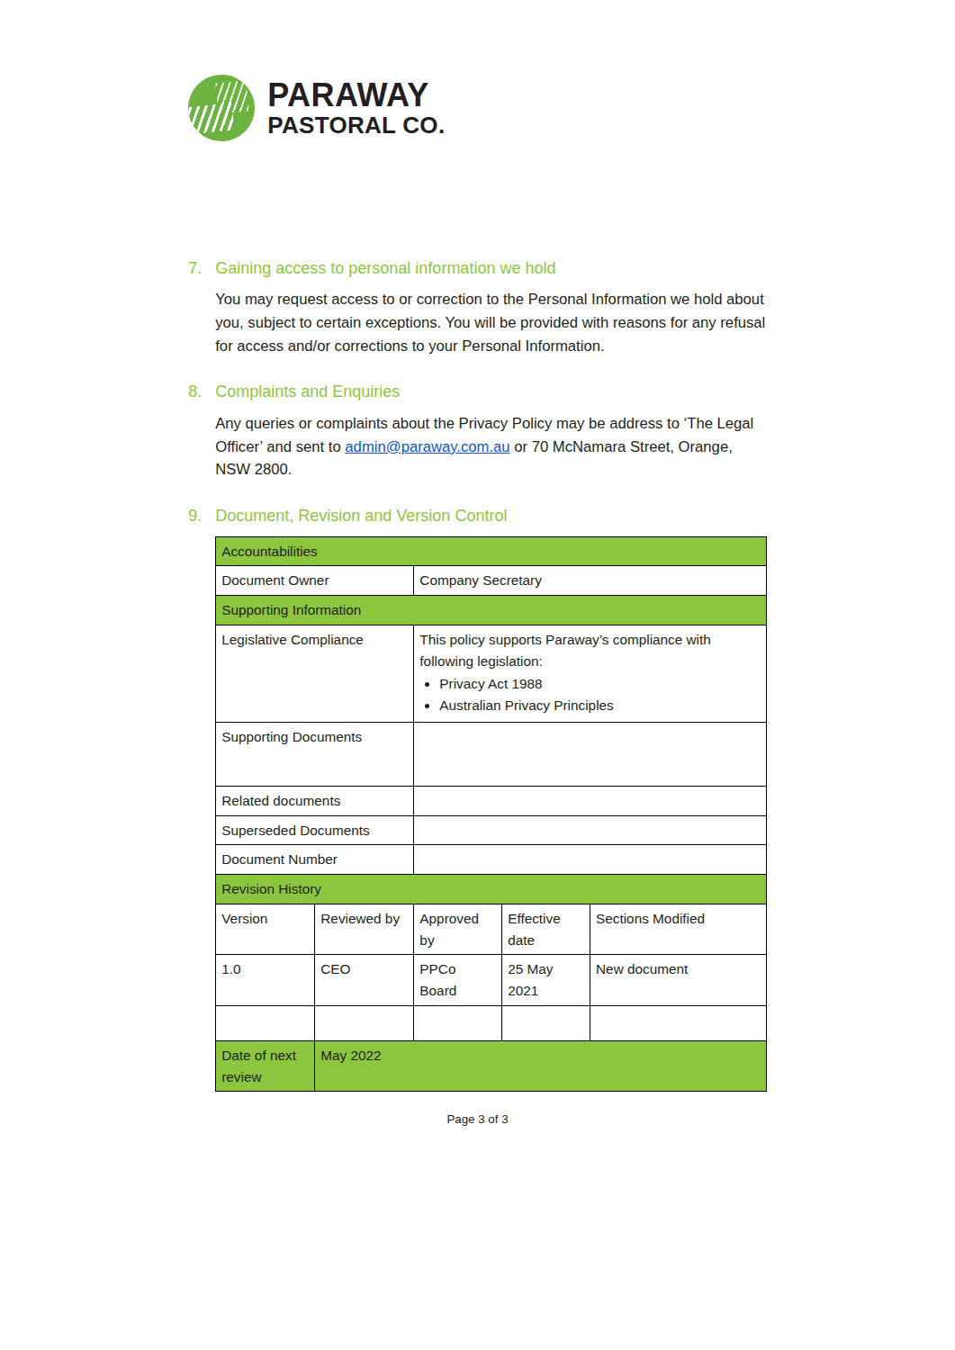PARAWAY PASTORAL CO.
7. Gaining access to personal information we hold
You may request access to or correction to the Personal Information we hold about you, subject to certain exceptions. You will be provided with reasons for any refusal for access and/or corrections to your Personal Information.
8. Complaints and Enquiries
Any queries or complaints about the Privacy Policy may be address to ‘The Legal Officer’ and sent to admin@paraway.com.au or 70 McNamara Street, Orange, NSW 2800.
9. Document, Revision and Version Control
| Accountabilities |
| Document Owner | Company Secretary |
| Supporting Information |
| Legislative Compliance | This policy supports Paraway’s compliance with following legislation: Privacy Act 1988 Australian Privacy Principles |
| Supporting Documents | |
| Related documents | |
| Superseded Documents | |
| Document Number | |
| Revision History |
| Version | Reviewed by | Approved by | Effective date | Sections Modified |
| 1.0 | CEO | PPCo Board | 25 May 2021 | New document |
| Date of next review | May 2022 |
Page 3 of 3